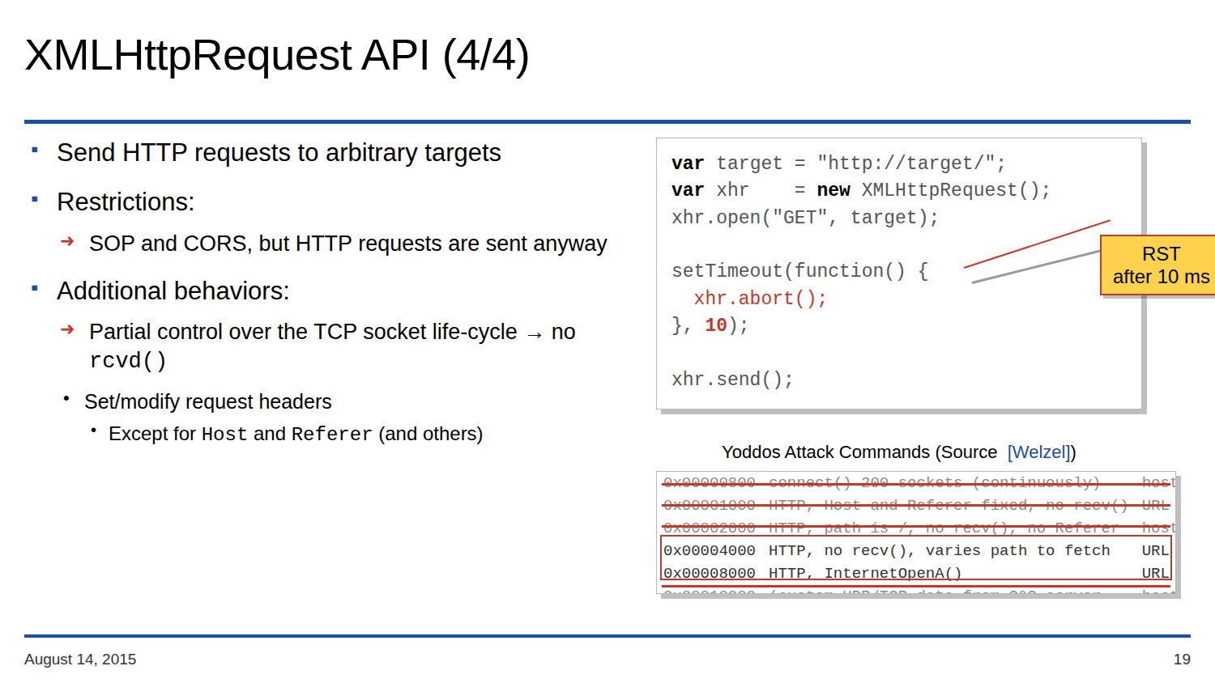XMLHttpRequest API (4/4)
Send HTTP requests to arbitrary targets
Restrictions:
SOP and CORS, but HTTP requests are sent anyway
Additional behaviors:
Partial control over the TCP socket life-cycle → no rcvd()
Set/modify request headers
Except for Host and Referer (and others)
var target = "http://target/";
var xhr    = new XMLHttpRequest();
xhr.open("GET", target);

setTimeout(function() {
  xhr.abort();
}, 10);

xhr.send();
RST
after 10 ms
Yoddos Attack Commands (Source [Welzel])
| 0x00000800 | connect() 200 sockets (continuously) | host/IP |
| 0x00001000 | HTTP, Host and Referer fixed, no recv() | URL |
| 0x00002000 | HTTP, path is /, no recv(), no Referer | host/IP |
| 0x00004000 | HTTP, no recv(), varies path to fetch | URL |
| 0x00008000 | HTTP, InternetOpenA() | URL |
| 0x00010000 | (custom UDP/TCP data from C&C server | host/IP |
August 14, 2015 19